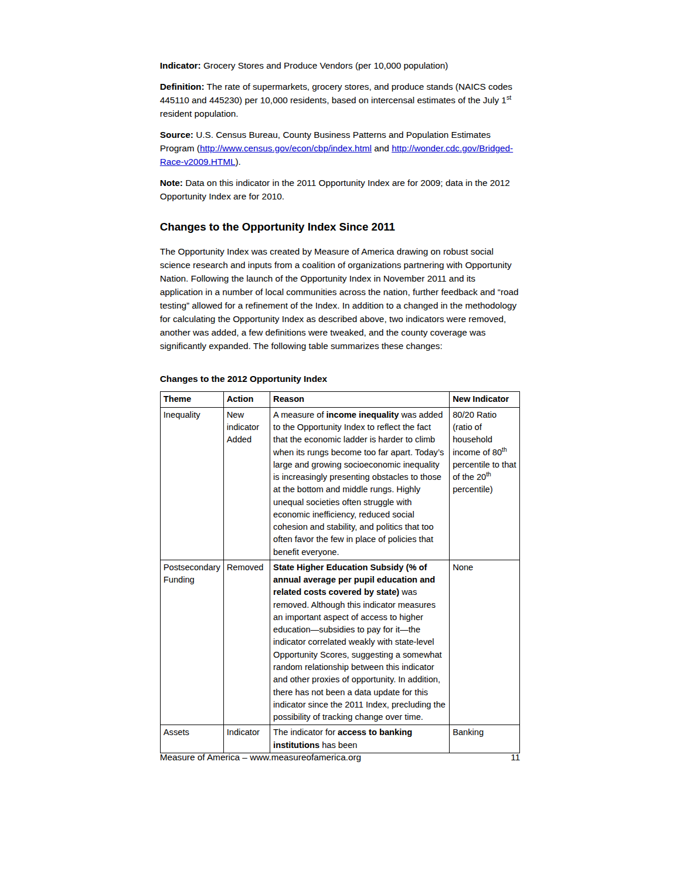Indicator: Grocery Stores and Produce Vendors (per 10,000 population)
Definition: The rate of supermarkets, grocery stores, and produce stands (NAICS codes 445110 and 445230) per 10,000 residents, based on intercensal estimates of the July 1st resident population.
Source: U.S. Census Bureau, County Business Patterns and Population Estimates Program (http://www.census.gov/econ/cbp/index.html and http://wonder.cdc.gov/Bridged-Race-v2009.HTML).
Note: Data on this indicator in the 2011 Opportunity Index are for 2009; data in the 2012 Opportunity Index are for 2010.
Changes to the Opportunity Index Since 2011
The Opportunity Index was created by Measure of America drawing on robust social science research and inputs from a coalition of organizations partnering with Opportunity Nation. Following the launch of the Opportunity Index in November 2011 and its application in a number of local communities across the nation, further feedback and “road testing” allowed for a refinement of the Index. In addition to a changed in the methodology for calculating the Opportunity Index as described above, two indicators were removed, another was added, a few definitions were tweaked, and the county coverage was significantly expanded. The following table summarizes these changes:
Changes to the 2012 Opportunity Index
| Theme | Action | Reason | New Indicator |
| --- | --- | --- | --- |
| Inequality | New indicator Added | A measure of income inequality was added to the Opportunity Index to reflect the fact that the economic ladder is harder to climb when its rungs become too far apart. Today’s large and growing socioeconomic inequality is increasingly presenting obstacles to those at the bottom and middle rungs. Highly unequal societies often struggle with economic inefficiency, reduced social cohesion and stability, and politics that too often favor the few in place of policies that benefit everyone. | 80/20 Ratio (ratio of household income of 80 th percentile to that of the 20 th percentile) |
| Postsecondary Funding | Removed | State Higher Education Subsidy (% of annual average per pupil education and related costs covered by state) was removed. Although this indicator measures an important aspect of access to higher education—subsidies to pay for it—the indicator correlated weakly with state-level Opportunity Scores, suggesting a somewhat random relationship between this indicator and other proxies of opportunity. In addition, there has not been a data update for this indicator since the 2011 Index, precluding the possibility of tracking change over time. | None |
| Assets | Indicator | The indicator for access to banking institutions has been | Banking |
Measure of America – www.measureofamerica.org 11